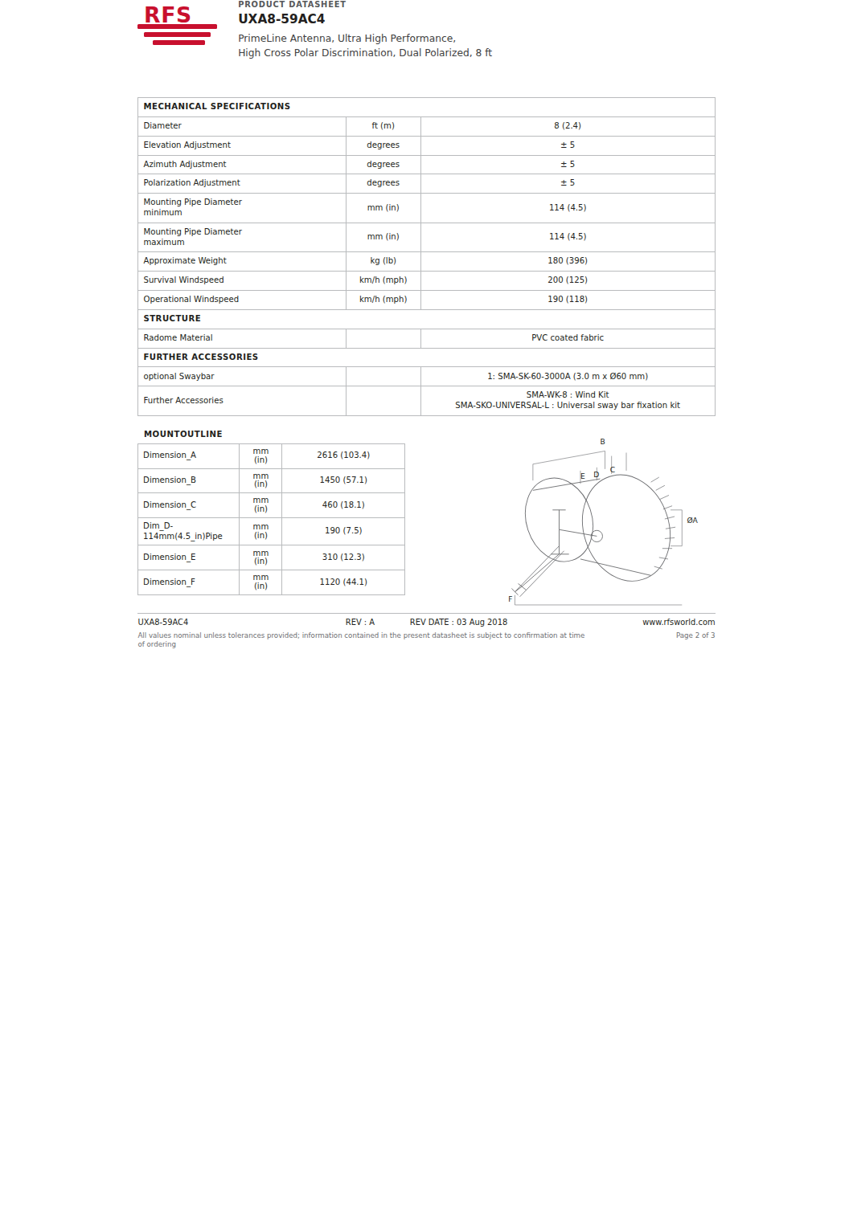RFS
PRODUCT DATASHEET
UXA8-59AC4
PrimeLine Antenna, Ultra High Performance,
High Cross Polar Discrimination, Dual Polarized, 8 ft
| MECHANICAL SPECIFICATIONS |
| Diameter | ft (m) | 8 (2.4) |
| Elevation Adjustment | degrees | ± 5 |
| Azimuth Adjustment | degrees | ± 5 |
| Polarization Adjustment | degrees | ± 5 |
| Mounting Pipe Diameter minimum | mm (in) | 114 (4.5) |
| Mounting Pipe Diameter maximum | mm (in) | 114 (4.5) |
| Approximate Weight | kg (lb) | 180 (396) |
| Survival Windspeed | km/h (mph) | 200 (125) |
| Operational Windspeed | km/h (mph) | 190 (118) |
| STRUCTURE |
| Radome Material | | PVC coated fabric |
| FURTHER ACCESSORIES |
| optional Swaybar | | 1: SMA-SK-60-3000A (3.0 m x Ø60 mm) |
| Further Accessories | | SMA-WK-8 : Wind Kit SMA-SKO-UNIVERSAL-L : Universal sway bar fixation kit |
MOUNTOUTLINE
| Dimension_A | mm (in) | 2616 (103.4) |
| Dimension_B | mm (in) | 1450 (57.1) |
| Dimension_C | mm (in) | 460 (18.1) |
| Dim_D- 114mm(4.5_in)Pipe | mm (in) | 190 (7.5) |
| Dimension_E | mm (in) | 310 (12.3) |
| Dimension_F | mm (in) | 1120 (44.1) |
B E D C ØA F
UXA8-59AC4
REV : A REV DATE : 03 Aug 2018
www.rfsworld.com
All values nominal unless tolerances provided; information contained in the present datasheet is subject to confirmation at time of ordering
Page 2 of 3